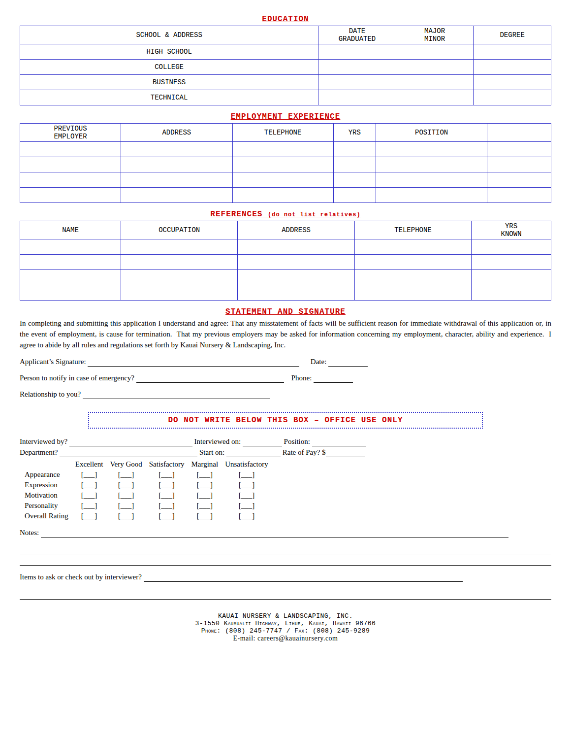EDUCATION
| SCHOOL & ADDRESS | DATE GRADUATED | MAJOR MINOR | DEGREE |
| HIGH SCHOOL | | | |
| COLLEGE | | | |
| BUSINESS | | | |
| TECHNICAL | | | |
EMPLOYMENT EXPERIENCE
| PREVIOUS EMPLOYER | ADDRESS | TELEPHONE | YRS | POSITION | |
REFERENCES (do not list relatives)
| NAME | OCCUPATION | ADDRESS | TELEPHONE | YRS KNOWN |
STATEMENT AND SIGNATURE
In completing and submitting this application I understand and agree: That any misstatement of facts will be sufficient reason for immediate withdrawal of this application or, in the event of employment, is cause for termination. That my previous employers may be asked for information concerning my employment, character, ability and experience. I agree to abide by all rules and regulations set forth by Kauai Nursery & Landscaping, Inc.
Applicant’s Signature: Date:
Person to notify in case of emergency? Phone:
Relationship to you?
DO NOT WRITE BELOW THIS BOX – OFFICE USE ONLY
Interviewed by? Interviewed on: Position:
Department? Start on: Rate of Pay? $
| | Excellent | Very Good | Satisfactory | Marginal | Unsatisfactory |
| Appearance | [___] | [___] | [___] | [___] | [___] |
| Expression | [___] | [___] | [___] | [___] | [___] |
| Motivation | [___] | [___] | [___] | [___] | [___] |
| Personality | [___] | [___] | [___] | [___] | [___] |
| Overall Rating | [___] | [___] | [___] | [___] | [___] |
Notes:
Items to ask or check out by interviewer?
KAUAI NURSERY & LANDSCAPING, INC.
3-1550 Kaumualii Highway, Lihue, Kauai, Hawaii 96766
Phone: (808) 245-7747 / Fax: (808) 245-9289
E-mail: careers@kauainursery.com